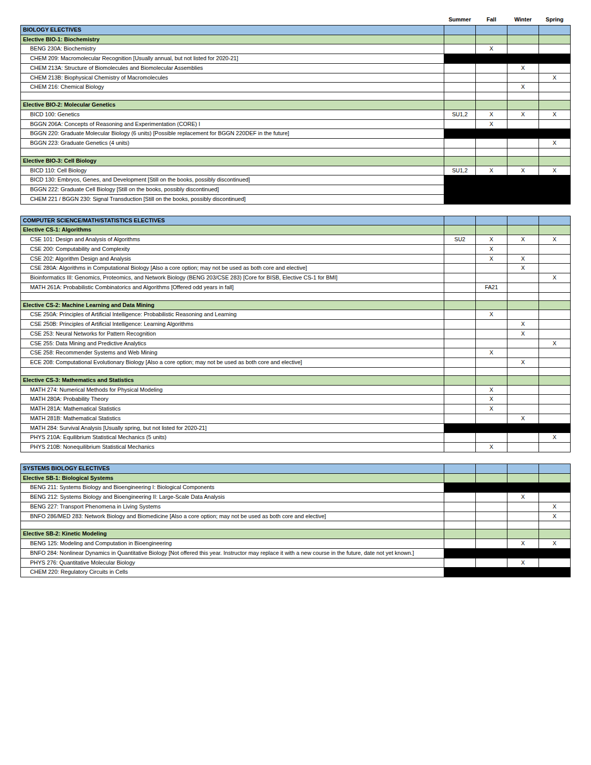| | Summer | Fall | Winter | Spring |
| --- | --- | --- | --- | --- |
| BIOLOGY ELECTIVES | | | | |
| Elective BIO-1: Biochemistry | | | | |
| BENG 230A: Biochemistry | | X | | |
| CHEM 209: Macromolecular Recognition [Usually annual, but not listed for 2020-21] | | | | |
| CHEM 213A: Structure of Biomolecules and Biomolecular Assemblies | | | X | |
| CHEM 213B: Biophysical Chemistry of Macromolecules | | | | X |
| CHEM 216: Chemical Biology | | | X | |
| Elective BIO-2: Molecular Genetics | | | | |
| BICD 100: Genetics | SU1,2 | X | X | X |
| BGGN 206A: Concepts of Reasoning and Experimentation (CORE) I | | X | | |
| BGGN 220: Graduate Molecular Biology (6 units) [Possible replacement for BGGN 220DEF in the future] | | | | |
| BGGN 223: Graduate Genetics (4 units) | | | | X |
| Elective BIO-3: Cell Biology | | | | |
| BICD 110: Cell Biology | SU1,2 | X | X | X |
| BICD 130: Embryos, Genes, and Development [Still on the books, possibly discontinued] | | | | |
| BGGN 222: Graduate Cell Biology [Still on the books, possibly discontinued] | | | | |
| CHEM 221 / BGGN 230: Signal Transduction [Still on the books, possibly discontinued] | | | | |
| COMPUTER SCIENCE/MATH/STATISTICS ELECTIVES | | | | |
| Elective CS-1: Algorithms | | | | |
| CSE 101: Design and Analysis of Algorithms | SU2 | X | X | X |
| CSE 200: Computability and Complexity | | X | | |
| CSE 202: Algorithm Design and Analysis | | X | X | |
| CSE 280A: Algorithms in Computational Biology [Also a core option; may not be used as both core and elective] | | | X | |
| Bioinformatics III: Genomics, Proteomics, and Network Biology (BENG 203/CSE 283) [Core for BISB, Elective CS-1 for BMI] | | | | X |
| MATH 261A: Probabilistic Combinatorics and Algorithms [Offered odd years in fall] | | FA21 | | |
| Elective CS-2: Machine Learning and Data Mining | | | | |
| CSE 250A: Principles of Artificial Intelligence: Probabilistic Reasoning and Learning | | X | | |
| CSE 250B: Principles of Artificial Intelligence: Learning Algorithms | | | X | |
| CSE 253: Neural Networks for Pattern Recognition | | | X | |
| CSE 255: Data Mining and Predictive Analytics | | | | X |
| CSE 258: Recommender Systems and Web Mining | | X | | |
| ECE 208: Computational Evolutionary Biology [Also a core option; may not be used as both core and elective] | | | X | |
| Elective CS-3: Mathematics and Statistics | | | | |
| MATH 274: Numerical Methods for Physical Modeling | | X | | |
| MATH 280A: Probability Theory | | X | | |
| MATH 281A: Mathematical Statistics | | X | | |
| MATH 281B: Mathematical Statistics | | | X | |
| MATH 284: Survival Analysis [Usually spring, but not listed for 2020-21] | | | | |
| PHYS 210A: Equilibrium Statistical Mechanics (5 units) | | | | X |
| PHYS 210B: Nonequilibrium Statistical Mechanics | | X | | |
| SYSTEMS BIOLOGY ELECTIVES | | | | |
| Elective SB-1: Biological Systems | | | | |
| BENG 211: Systems Biology and Bioengineering I: Biological Components | | | | |
| BENG 212: Systems Biology and Bioengineering II: Large-Scale Data Analysis | | | X | |
| BENG 227: Transport Phenomena in Living Systems | | | | X |
| BNFO 286/MED 283: Network Biology and Biomedicine [Also a core option; may not be used as both core and elective] | | | | X |
| Elective SB-2: Kinetic Modeling | | | | |
| BENG 125: Modeling and Computation in Bioengineering | | | X | X |
| BNFO 284: Nonlinear Dynamics in Quantitative Biology [Not offered this year. Instructor may replace it with a new course in the future, date not yet known.] | | | | |
| PHYS 276: Quantitative Molecular Biology | | | X | |
| CHEM 220: Regulatory Circuits in Cells | | | | |